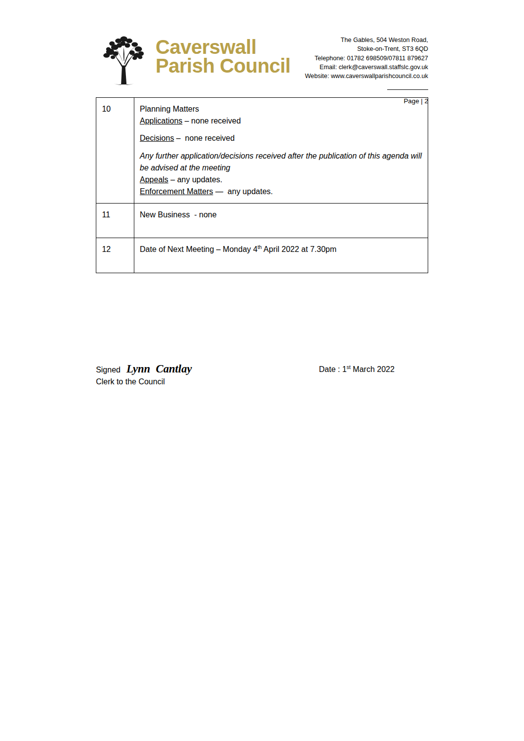Caverswall Parish Council
The Gables, 504 Weston Road,
Stoke-on-Trent, ST3 6QD
Telephone: 01782 698509/07811 879627
Email: clerk@caverswall.staffslc.gov.uk
Website: www.caverswallparishcouncil.co.uk
Page | 2
| 10 | Planning Matters Applications – none received Decisions – none received Any further application/decisions received after the publication of this agenda will be advised at the meeting Appeals – any updates. Enforcement Matters — any updates. |
| 11 | New Business - none |
| 12 | Date of Next Meeting – Monday 4 th April 2022 at 7.30pm |
Signed Lynn Cantlay
Clerk to the Council
Date : 1st March 2022